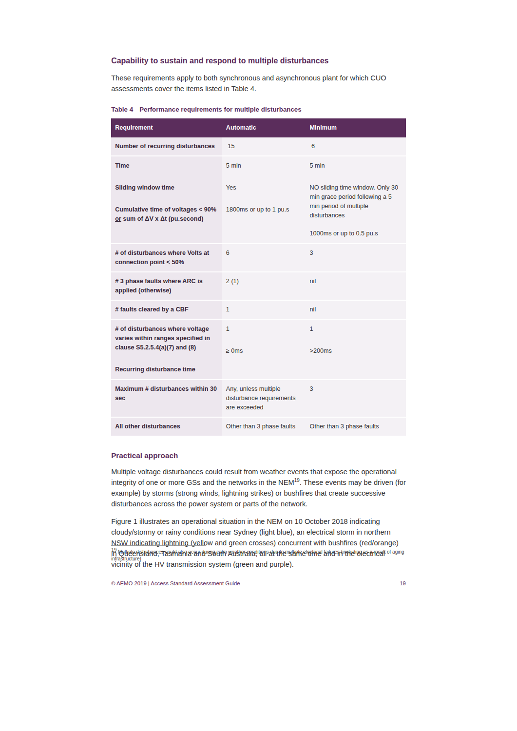Capability to sustain and respond to multiple disturbances
These requirements apply to both synchronous and asynchronous plant for which CUO assessments cover the items listed in Table 4.
Table 4 Performance requirements for multiple disturbances
| Requirement | Automatic | Minimum |
| --- | --- | --- |
| Number of recurring disturbances | 15 | 6 |
| Time Sliding window time Cumulative time of voltages < 90% or sum of ΔV x Δt (pu.second) | 5 min Yes 1800ms or up to 1 pu.s | 5 min NO sliding time window. Only 30 min grace period following a 5 min period of multiple disturbances 1000ms or up to 0.5 pu.s |
| # of disturbances where Volts at connection point < 50% | 6 | 3 |
| # 3 phase faults where ARC is applied (otherwise) | 2 (1) | nil |
| # faults cleared by a CBF | 1 | nil |
| # of disturbances where voltage varies within ranges specified in clause S5.2.5.4(a)(7) and (8) Recurring disturbance time | 1 ≥ 0ms | 1 >200ms |
| Maximum # disturbances within 30 sec | Any, unless multiple disturbance requirements are exceeded | 3 |
| All other disturbances | Other than 3 phase faults | Other than 3 phase faults |
Practical approach
Multiple voltage disturbances could result from weather events that expose the operational integrity of one or more GSs and the networks in the NEM19. These events may be driven (for example) by storms (strong winds, lightning strikes) or bushfires that create successive disturbances across the power system or parts of the network.
Figure 1 illustrates an operational situation in the NEM on 10 October 2018 indicating cloudy/stormy or rainy conditions near Sydney (light blue), an electrical storm in northern NSW indicating lightning (yellow and green crosses) concurrent with bushfires (red/orange) in Queensland, Tasmania and South Australia, all at the same time and in the electrical vicinity of the HV transmission system (green and purple).
19 Multiple disturbances could also occur during calm weather conditions due to multiple electrical failures (including as a result of aging infrastructure)
© AEMO 2019 | Access Standard Assessment Guide 19